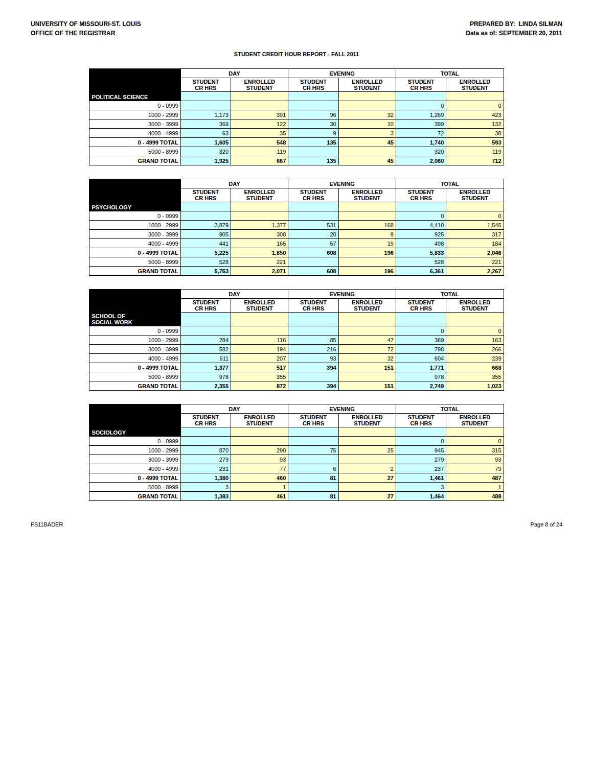UNIVERSITY OF MISSOURI-ST. LOUIS
PREPARED BY: LINDA SILMAN
OFFICE OF THE REGISTRAR
Data as of: SEPTEMBER 20, 2011
STUDENT CREDIT HOUR REPORT - FALL 2011
| | DAY | EVENING | TOTAL |
| STUDENT CR HRS | ENROLLED STUDENT | STUDENT CR HRS | ENROLLED STUDENT | STUDENT CR HRS | ENROLLED STUDENT |
| POLITICAL SCIENCE | | | | | | |
| 0 - 0999 | | | | | 0 | 0 |
| 1000 - 2999 | 1,173 | 391 | 96 | 32 | 1,269 | 423 |
| 3000 - 3999 | 369 | 122 | 30 | 10 | 399 | 132 |
| 4000 - 4999 | 63 | 35 | 9 | 3 | 72 | 38 |
| 0 - 4999 TOTAL | 1,605 | 548 | 135 | 45 | 1,740 | 593 |
| 5000 - 8999 | 320 | 119 | | | 320 | 119 |
| GRAND TOTAL | 1,925 | 667 | 135 | 45 | 2,060 | 712 |
| | DAY | EVENING | TOTAL |
| STUDENT CR HRS | ENROLLED STUDENT | STUDENT CR HRS | ENROLLED STUDENT | STUDENT CR HRS | ENROLLED STUDENT |
| PSYCHOLOGY | | | | | | |
| 0 - 0999 | | | | | 0 | 0 |
| 1000 - 2999 | 3,879 | 1,377 | 531 | 168 | 4,410 | 1,545 |
| 3000 - 3999 | 905 | 308 | 20 | 9 | 925 | 317 |
| 4000 - 4999 | 441 | 165 | 57 | 19 | 498 | 184 |
| 0 - 4999 TOTAL | 5,225 | 1,850 | 608 | 196 | 5,833 | 2,046 |
| 5000 - 8999 | 528 | 221 | | | 528 | 221 |
| GRAND TOTAL | 5,753 | 2,071 | 608 | 196 | 6,361 | 2,267 |
| | DAY | EVENING | TOTAL |
| STUDENT CR HRS | ENROLLED STUDENT | STUDENT CR HRS | ENROLLED STUDENT | STUDENT CR HRS | ENROLLED STUDENT |
| SCHOOL OF SOCIAL WORK | | | | | | |
| 0 - 0999 | | | | | 0 | 0 |
| 1000 - 2999 | 284 | 116 | 85 | 47 | 369 | 163 |
| 3000 - 3999 | 582 | 194 | 216 | 72 | 798 | 266 |
| 4000 - 4999 | 511 | 207 | 93 | 32 | 604 | 239 |
| 0 - 4999 TOTAL | 1,377 | 517 | 394 | 151 | 1,771 | 668 |
| 5000 - 8999 | 978 | 355 | | | 978 | 355 |
| GRAND TOTAL | 2,355 | 872 | 394 | 151 | 2,749 | 1,023 |
| | DAY | EVENING | TOTAL |
| STUDENT CR HRS | ENROLLED STUDENT | STUDENT CR HRS | ENROLLED STUDENT | STUDENT CR HRS | ENROLLED STUDENT |
| SOCIOLOGY | | | | | | |
| 0 - 0999 | | | | | 0 | 0 |
| 1000 - 2999 | 870 | 290 | 75 | 25 | 945 | 315 |
| 3000 - 3999 | 279 | 93 | | | 279 | 93 |
| 4000 - 4999 | 231 | 77 | 6 | 2 | 237 | 79 |
| 0 - 4999 TOTAL | 1,380 | 460 | 81 | 27 | 1,461 | 487 |
| 5000 - 8999 | 3 | 1 | | | 3 | 1 |
| GRAND TOTAL | 1,383 | 461 | 81 | 27 | 1,464 | 488 |
FS11BADER
Page 8 of 24